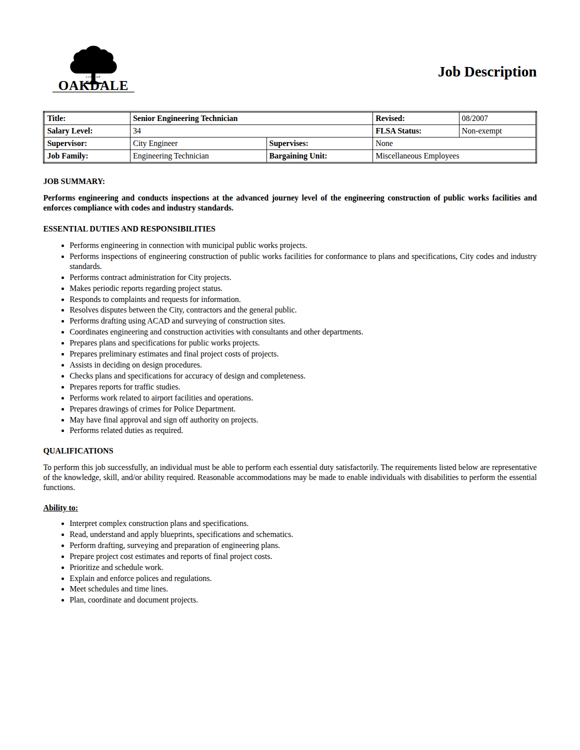CITY OF OAKDALE
Job Description
| Title: | Senior Engineering Technician | Revised: | 08/2007 |
| Salary Level: | 34 | FLSA Status: | Non-exempt |
| Supervisor: | City Engineer | Supervises: | None |
| Job Family: | Engineering Technician | Bargaining Unit: | Miscellaneous Employees |
JOB SUMMARY:
Performs engineering and conducts inspections at the advanced journey level of the engineering construction of public works facilities and enforces compliance with codes and industry standards.
ESSENTIAL DUTIES AND RESPONSIBILITIES
Performs engineering in connection with municipal public works projects.
Performs inspections of engineering construction of public works facilities for conformance to plans and specifications, City codes and industry standards.
Performs contract administration for City projects.
Makes periodic reports regarding project status.
Responds to complaints and requests for information.
Resolves disputes between the City, contractors and the general public.
Performs drafting using ACAD and surveying of construction sites.
Coordinates engineering and construction activities with consultants and other departments.
Prepares plans and specifications for public works projects.
Prepares preliminary estimates and final project costs of projects.
Assists in deciding on design procedures.
Checks plans and specifications for accuracy of design and completeness.
Prepares reports for traffic studies.
Performs work related to airport facilities and operations.
Prepares drawings of crimes for Police Department.
May have final approval and sign off authority on projects.
Performs related duties as required.
QUALIFICATIONS
To perform this job successfully, an individual must be able to perform each essential duty satisfactorily. The requirements listed below are representative of the knowledge, skill, and/or ability required. Reasonable accommodations may be made to enable individuals with disabilities to perform the essential functions.
Ability to:
Interpret complex construction plans and specifications.
Read, understand and apply blueprints, specifications and schematics.
Perform drafting, surveying and preparation of engineering plans.
Prepare project cost estimates and reports of final project costs.
Prioritize and schedule work.
Explain and enforce polices and regulations.
Meet schedules and time lines.
Plan, coordinate and document projects.